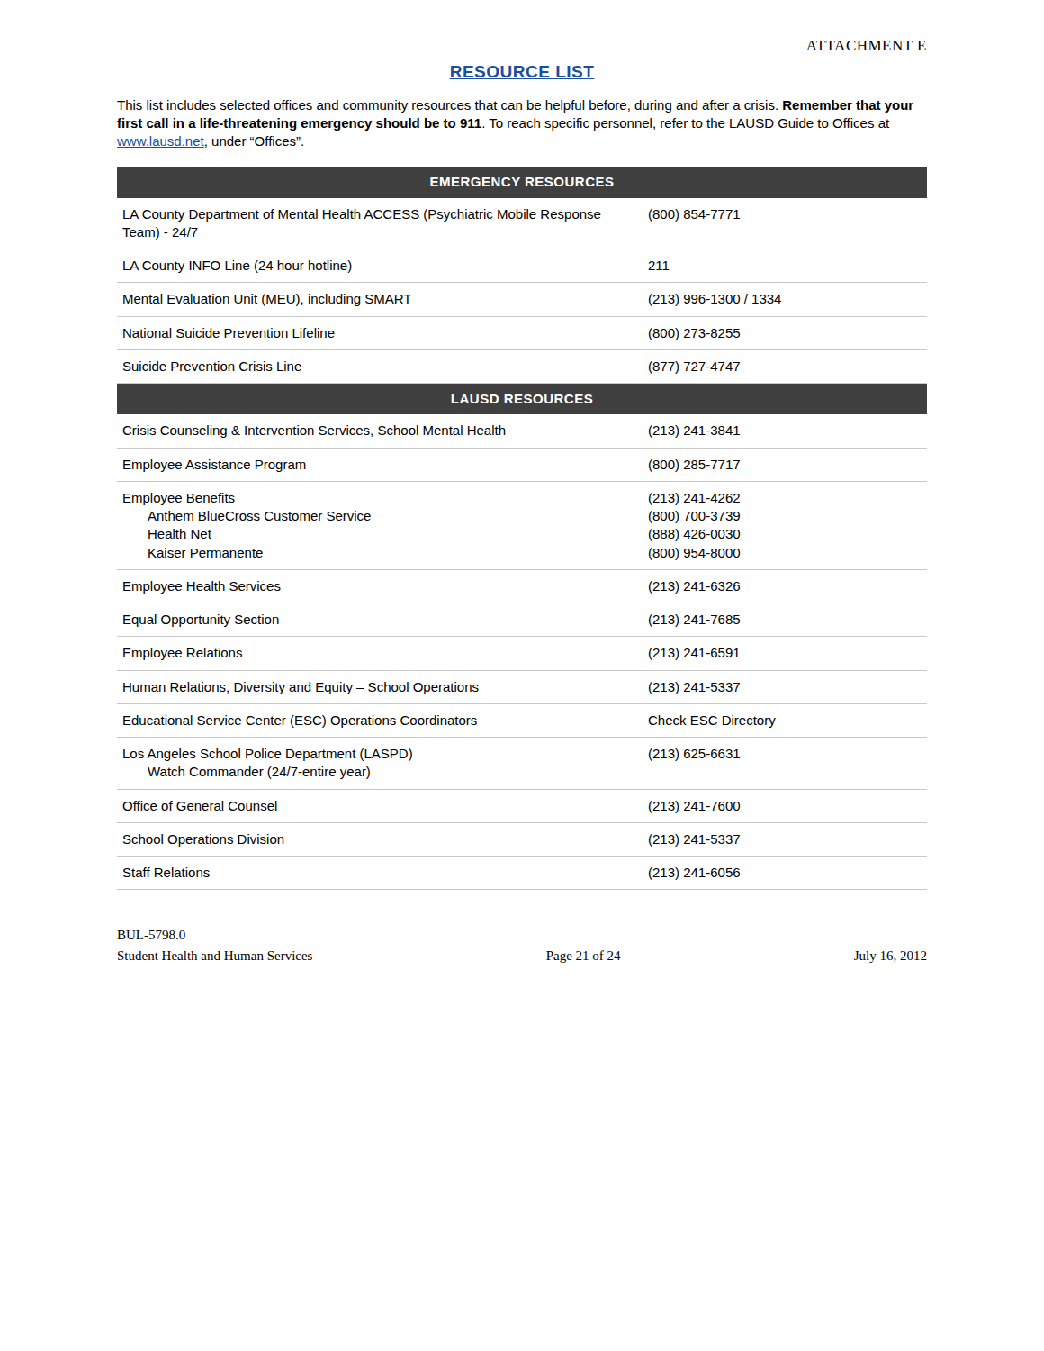ATTACHMENT E
RESOURCE LIST
This list includes selected offices and community resources that can be helpful before, during and after a crisis. Remember that your first call in a life-threatening emergency should be to 911. To reach specific personnel, refer to the LAUSD Guide to Offices at www.lausd.net, under “Offices”.
| EMERGENCY RESOURCES |
| --- |
| LA County Department of Mental Health ACCESS (Psychiatric Mobile Response Team) - 24/7 | (800) 854-7771 |
| LA County INFO Line (24 hour hotline) | 211 |
| Mental Evaluation Unit (MEU), including SMART | (213) 996-1300 / 1334 |
| National Suicide Prevention Lifeline | (800) 273-8255 |
| Suicide Prevention Crisis Line | (877) 727-4747 |
| LAUSD RESOURCES |
| Crisis Counseling & Intervention Services, School Mental Health | (213) 241-3841 |
| Employee Assistance Program | (800) 285-7717 |
| Employee Benefits Anthem BlueCross Customer Service Health Net Kaiser Permanente | (213) 241-4262 (800) 700-3739 (888) 426-0030 (800) 954-8000 |
| Employee Health Services | (213) 241-6326 |
| Equal Opportunity Section | (213) 241-7685 |
| Employee Relations | (213) 241-6591 |
| Human Relations, Diversity and Equity – School Operations | (213) 241-5337 |
| Educational Service Center (ESC) Operations Coordinators | Check ESC Directory |
| Los Angeles School Police Department (LASPD) Watch Commander (24/7-entire year) | (213) 625-6631 |
| Office of General Counsel | (213) 241-7600 |
| School Operations Division | (213) 241-5337 |
| Staff Relations | (213) 241-6056 |
BUL-5798.0
Student Health and Human Services
Page 21 of 24
July 16, 2012